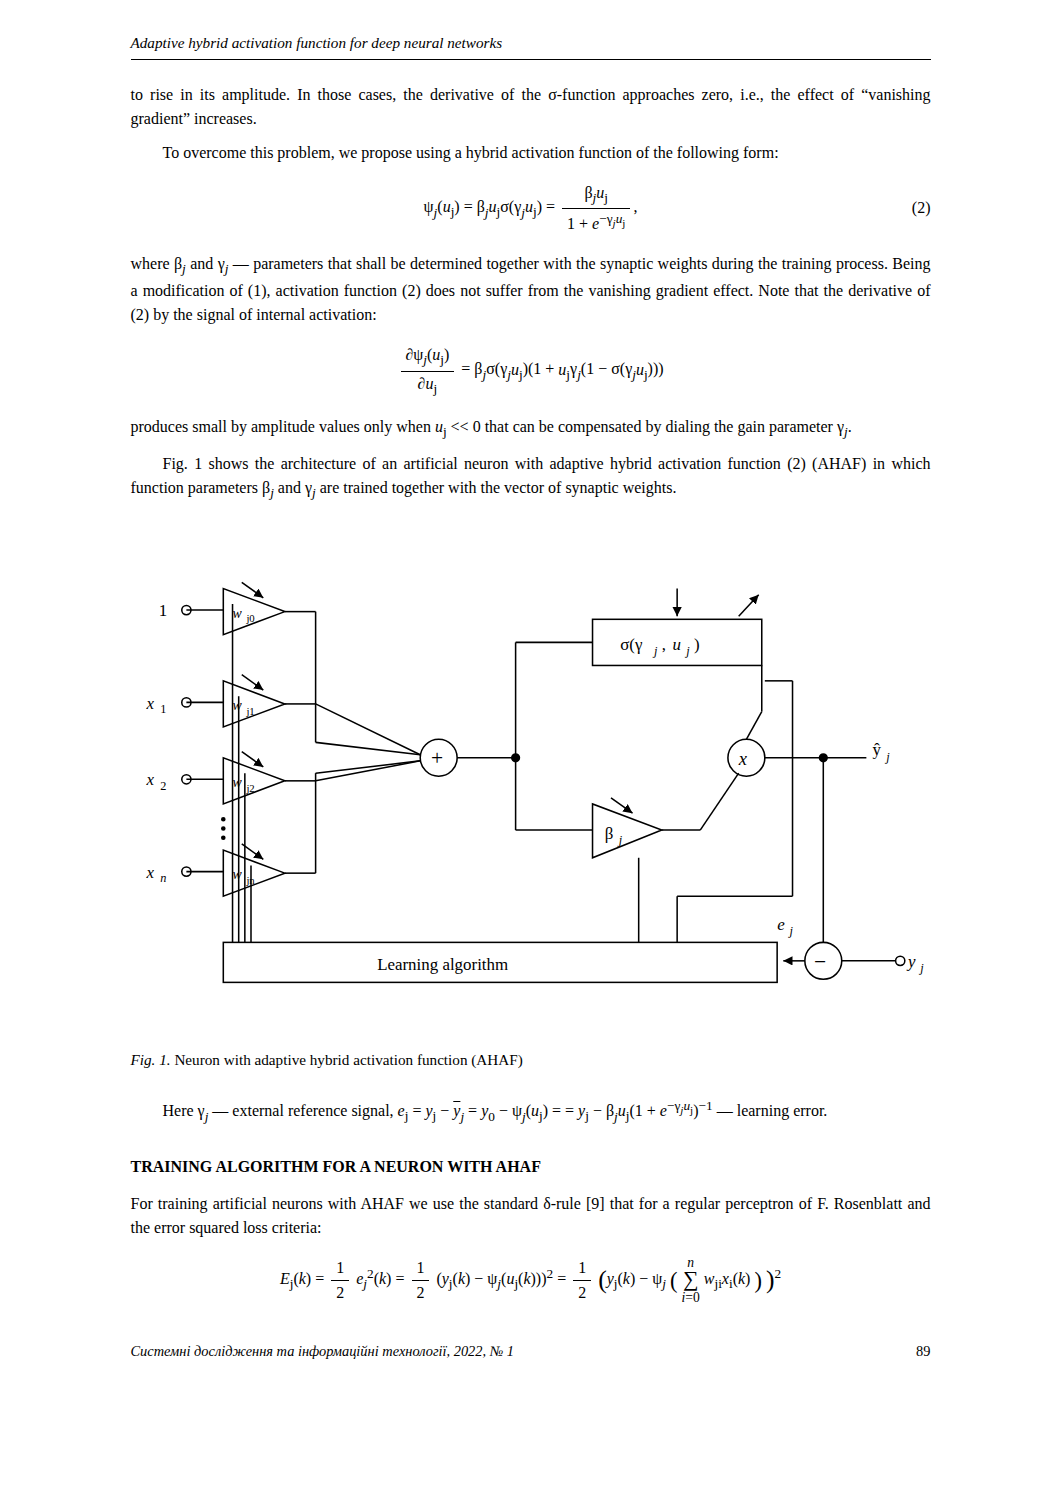Adaptive hybrid activation function for deep neural networks
to rise in its amplitude. In those cases, the derivative of the σ-function approaches zero, i.e., the effect of “vanishing gradient” increases.
To overcome this problem, we propose using a hybrid activation function of the following form:
ψj(uj) = βjujσ(γjuj) = βjuj 1 + e−γjuj, (2)
where βj and γj — parameters that shall be determined together with the synaptic weights during the training process. Being a modification of (1), activation function (2) does not suffer from the vanishing gradient effect. Note that the derivative of (2) by the signal of internal activation:
∂ψj(uj)∂uj = βjσ(γjuj)(1 + ujγj(1 − σ(γjuj)))
produces small by amplitude values only when uj << 0 that can be compensated by dialing the gain parameter γj.
Fig. 1 shows the architecture of an artificial neuron with adaptive hybrid activation function (2) (AHAF) in which function parameters βj and γj are trained together with the vector of synaptic weights.
1 x 1 x 2 x n w j0 w j1 w j2 w jn + σ(γ j , u j ) β j x ŷ j − y j e j Learning algorithm
Fig. 1. Neuron with adaptive hybrid activation function (AHAF)
Here γj — external reference signal, ej = yj − yj = y0 − ψj(uj) = = yj − βjuj(1 + e−γjuj)−1 — learning error.
Training algorithm for a neuron with AHAF
For training artificial neurons with AHAF we use the standard δ-rule [9] that for a regular perceptron of F. Rosenblatt and the error squared loss criteria:
Ej(k) = 12 ej2(k) = 12 (yj(k) − ψj(uj(k)))2 = 12 (yj(k) − ψj ( n ∑ i=0 wjixi(k) ) )2
Системні дослідження та інформаційні технології, 2022, № 1 89